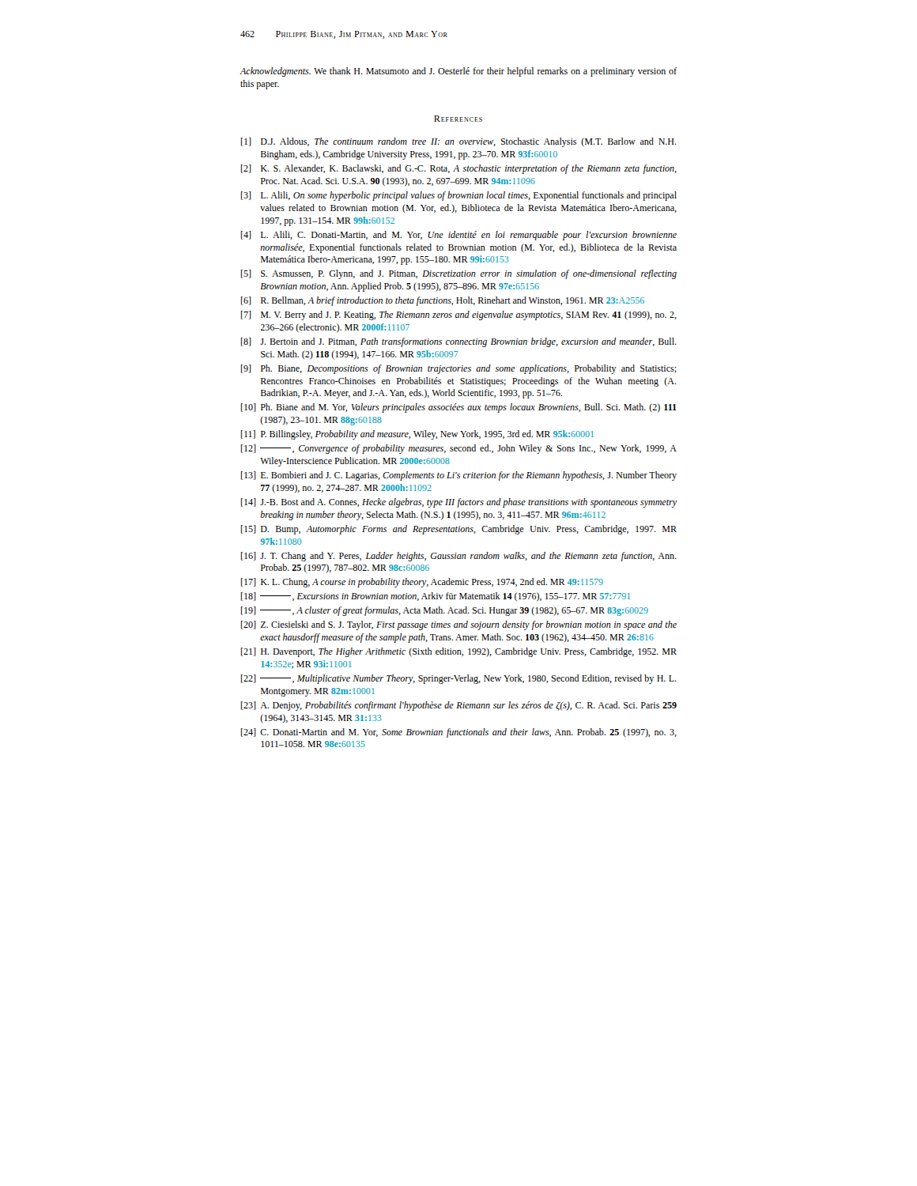462 Philippe Biane, Jim Pitman, and Marc Yor
Acknowledgments. We thank H. Matsumoto and J. Oesterlé for their helpful remarks on a preliminary version of this paper.
References
[1] D.J. Aldous, The continuum random tree II: an overview, Stochastic Analysis (M.T. Barlow and N.H. Bingham, eds.), Cambridge University Press, 1991, pp. 23–70. MR 93f: 60010
[2] K. S. Alexander, K. Baclawski, and G.-C. Rota, A stochastic interpretation of the Riemann zeta function, Proc. Nat. Acad. Sci. U.S.A. 90 (1993), no. 2, 697–699. MR 94m: 11096
[3] L. Alili, On some hyperbolic principal values of brownian local times, Exponential functionals and principal values related to Brownian motion (M. Yor, ed.), Biblioteca de la Revista Matemática Ibero-Americana, 1997, pp. 131–154. MR 99h: 60152
[4] L. Alili, C. Donati-Martin, and M. Yor, Une identité en loi remarquable pour l'excursion brownienne normalisée, Exponential functionals related to Brownian motion (M. Yor, ed.), Biblioteca de la Revista Matemática Ibero-Americana, 1997, pp. 155–180. MR 99i: 60153
[5] S. Asmussen, P. Glynn, and J. Pitman, Discretization error in simulation of one-dimensional reflecting Brownian motion, Ann. Applied Prob. 5 (1995), 875–896. MR 97e: 65156
[6] R. Bellman, A brief introduction to theta functions, Holt, Rinehart and Winston, 1961. MR 23: A2556
[7] M. V. Berry and J. P. Keating, The Riemann zeros and eigenvalue asymptotics, SIAM Rev. 41 (1999), no. 2, 236–266 (electronic). MR 2000f: 11107
[8] J. Bertoin and J. Pitman, Path transformations connecting Brownian bridge, excursion and meander, Bull. Sci. Math. (2) 118 (1994), 147–166. MR 95b: 60097
[9] Ph. Biane, Decompositions of Brownian trajectories and some applications, Probability and Statistics; Rencontres Franco-Chinoises en Probabilités et Statistiques; Proceedings of the Wuhan meeting (A. Badrikian, P.-A. Meyer, and J.-A. Yan, eds.), World Scientific, 1993, pp. 51–76.
[10] Ph. Biane and M. Yor, Valeurs principales associées aux temps locaux Browniens, Bull. Sci. Math. (2) 111 (1987), 23–101. MR 88g: 60188
[11] P. Billingsley, Probability and measure, Wiley, New York, 1995, 3rd ed. MR 95k: 60001
[12] , Convergence of probability measures, second ed., John Wiley & Sons Inc., New York, 1999, A Wiley-Interscience Publication. MR 2000e: 60008
[13] E. Bombieri and J. C. Lagarias, Complements to Li's criterion for the Riemann hypothesis, J. Number Theory 77 (1999), no. 2, 274–287. MR 2000h: 11092
[14] J.-B. Bost and A. Connes, Hecke algebras, type III factors and phase transitions with spontaneous symmetry breaking in number theory, Selecta Math. (N.S.) 1 (1995), no. 3, 411–457. MR 96m: 46112
[15] D. Bump, Automorphic Forms and Representations, Cambridge Univ. Press, Cambridge, 1997. MR 97k: 11080
[16] J. T. Chang and Y. Peres, Ladder heights, Gaussian random walks, and the Riemann zeta function, Ann. Probab. 25 (1997), 787–802. MR 98c: 60086
[17] K. L. Chung, A course in probability theory, Academic Press, 1974, 2nd ed. MR 49: 11579
[18] , Excursions in Brownian motion, Arkiv für Matematik 14 (1976), 155–177. MR 57: 7791
[19] , A cluster of great formulas, Acta Math. Acad. Sci. Hungar 39 (1982), 65–67. MR 83g: 60029
[20] Z. Ciesielski and S. J. Taylor, First passage times and sojourn density for brownian motion in space and the exact hausdorff measure of the sample path, Trans. Amer. Math. Soc. 103 (1962), 434–450. MR 26: 816
[21] H. Davenport, The Higher Arithmetic (Sixth edition, 1992), Cambridge Univ. Press, Cambridge, 1952. MR 14: 352e; MR 93i: 11001
[22] , Multiplicative Number Theory, Springer-Verlag, New York, 1980, Second Edition, revised by H. L. Montgomery. MR 82m: 10001
[23] A. Denjoy, Probabilités confirmant l'hypothèse de Riemann sur les zéros de ζ(s), C. R. Acad. Sci. Paris 259 (1964), 3143–3145. MR 31: 133
[24] C. Donati-Martin and M. Yor, Some Brownian functionals and their laws, Ann. Probab. 25 (1997), no. 3, 1011–1058. MR 98e: 60135